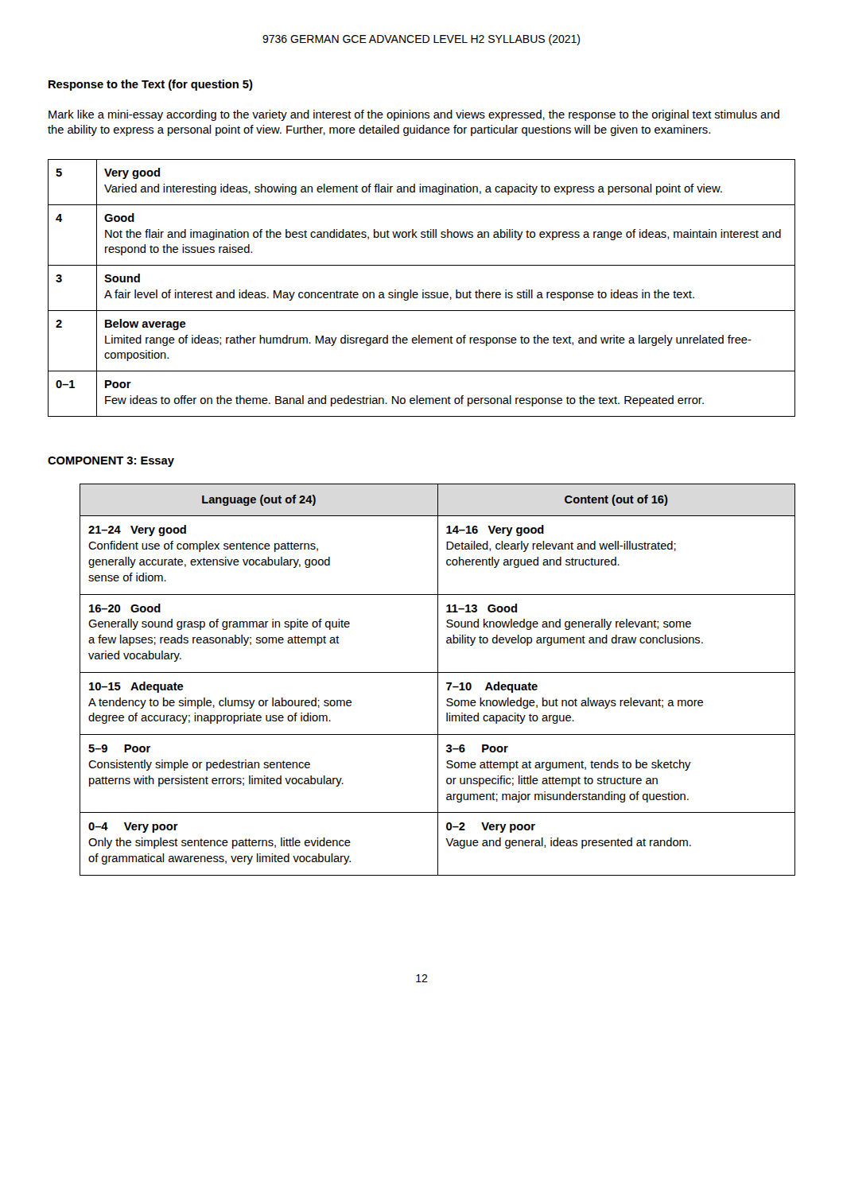9736 GERMAN GCE ADVANCED LEVEL H2 SYLLABUS (2021)
Response to the Text (for question 5)
Mark like a mini-essay according to the variety and interest of the opinions and views expressed, the response to the original text stimulus and the ability to express a personal point of view. Further, more detailed guidance for particular questions will be given to examiners.
| 5 | Very good Varied and interesting ideas, showing an element of flair and imagination, a capacity to express a personal point of view. |
| 4 | Good Not the flair and imagination of the best candidates, but work still shows an ability to express a range of ideas, maintain interest and respond to the issues raised. |
| 3 | Sound A fair level of interest and ideas. May concentrate on a single issue, but there is still a response to ideas in the text. |
| 2 | Below average Limited range of ideas; rather humdrum. May disregard the element of response to the text, and write a largely unrelated free-composition. |
| 0–1 | Poor Few ideas to offer on the theme. Banal and pedestrian. No element of personal response to the text. Repeated error. |
COMPONENT 3: Essay
| Language (out of 24) | Content (out of 16) |
| --- | --- |
| 21–24 Very good Confident use of complex sentence patterns, generally accurate, extensive vocabulary, good sense of idiom. | 14–16 Very good Detailed, clearly relevant and well-illustrated; coherently argued and structured. |
| 16–20 Good Generally sound grasp of grammar in spite of quite a few lapses; reads reasonably; some attempt at varied vocabulary. | 11–13 Good Sound knowledge and generally relevant; some ability to develop argument and draw conclusions. |
| 10–15 Adequate A tendency to be simple, clumsy or laboured; some degree of accuracy; inappropriate use of idiom. | 7–10 Adequate Some knowledge, but not always relevant; a more limited capacity to argue. |
| 5–9 Poor Consistently simple or pedestrian sentence patterns with persistent errors; limited vocabulary. | 3–6 Poor Some attempt at argument, tends to be sketchy or unspecific; little attempt to structure an argument; major misunderstanding of question. |
| 0–4 Very poor Only the simplest sentence patterns, little evidence of grammatical awareness, very limited vocabulary. | 0–2 Very poor Vague and general, ideas presented at random. |
12